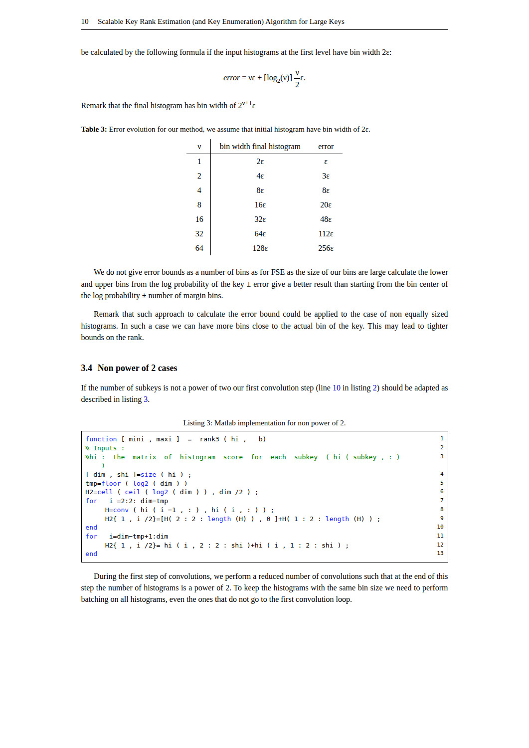10 Scalable Key Rank Estimation (and Key Enumeration) Algorithm for Large Keys
be calculated by the following formula if the input histograms at the first level have bin width 2ε:
error = νε + ⌈log2(ν)⌉ ν 2ε.
Remark that the final histogram has bin width of 2ν+1ε
Table 3: Error evolution for our method, we assume that initial histogram have bin width of 2ε.
| ν | bin width final histogram | error |
| --- | --- | --- |
| 1 | 2ε | ε |
| 2 | 4ε | 3ε |
| 4 | 8ε | 8ε |
| 8 | 16ε | 20ε |
| 16 | 32ε | 48ε |
| 32 | 64ε | 112ε |
| 64 | 128ε | 256ε |
We do not give error bounds as a number of bins as for FSE as the size of our bins are large calculate the lower and upper bins from the log probability of the key ± error give a better result than starting from the bin center of the log probability ± number of margin bins.
Remark that such approach to calculate the error bound could be applied to the case of non equally sized histograms. In such a case we can have more bins close to the actual bin of the key. This may lead to tighter bounds on the rank.
3.4 Non power of 2 cases
If the number of subkeys is not a power of two our first convolution step (line 10 in listing 2) should be adapted as described in listing 3.
Listing 3: Matlab implementation for non power of 2.
function [ mini , maxi ]  =  rank3 ( hi ,   b) 1% Inputs : 2%hi :  the  matrix  of  histogram  score  for  each  subkey  ( hi ( subkey , : ) 3    ) [ dim , shi ]=size ( hi ) ; 4tmp=floor ( log2 ( dim ) ) 5H2=cell ( ceil ( log2 ( dim ) ) , dim /2 ) ; 6for   i =2:2: dim−tmp 7     H=conv ( hi ( i −1 , : ) , hi ( i , : ) ) ; 8     H2{ 1 , i /2}=[H( 2 : 2 : length (H) ) , 0 ]+H( 1 : 2 : length (H) ) ; 9end 10for   i=dim−tmp+1:dim 11     H2{ 1 , i /2}= hi ( i , 2 : 2 : shi )+hi ( i , 1 : 2 : shi ) ; 12end 13
During the first step of convolutions, we perform a reduced number of convolutions such that at the end of this step the number of histograms is a power of 2. To keep the histograms with the same bin size we need to perform batching on all histograms, even the ones that do not go to the first convolution loop.